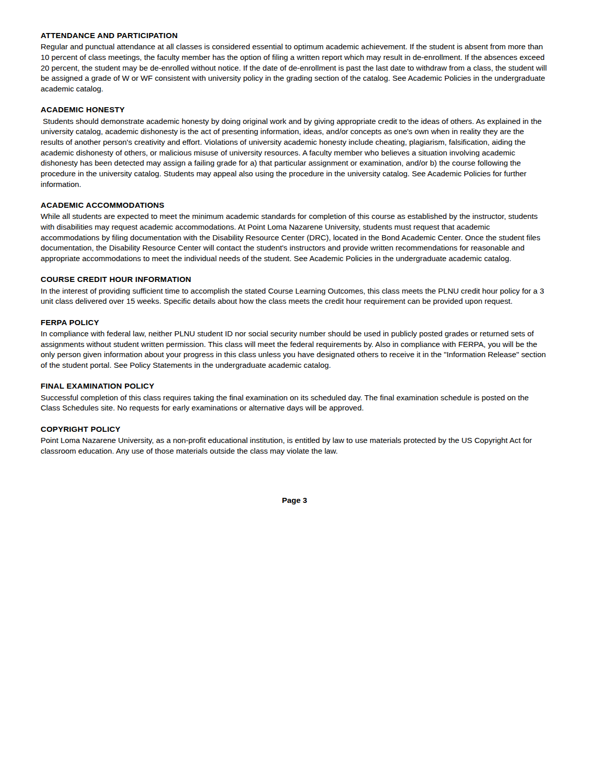Attendance and Participation
Regular and punctual attendance at all classes is considered essential to optimum academic achievement. If the student is absent from more than 10 percent of class meetings, the faculty member has the option of filing a written report which may result in de-enrollment. If the absences exceed 20 percent, the student may be de-enrolled without notice. If the date of de-enrollment is past the last date to withdraw from a class, the student will be assigned a grade of W or WF consistent with university policy in the grading section of the catalog. See Academic Policies in the undergraduate academic catalog.
Academic Honesty
Students should demonstrate academic honesty by doing original work and by giving appropriate credit to the ideas of others. As explained in the university catalog, academic dishonesty is the act of presenting information, ideas, and/or concepts as one's own when in reality they are the results of another person's creativity and effort. Violations of university academic honesty include cheating, plagiarism, falsification, aiding the academic dishonesty of others, or malicious misuse of university resources. A faculty member who believes a situation involving academic dishonesty has been detected may assign a failing grade for a) that particular assignment or examination, and/or b) the course following the procedure in the university catalog. Students may appeal also using the procedure in the university catalog. See Academic Policies for further information.
Academic Accommodations
While all students are expected to meet the minimum academic standards for completion of this course as established by the instructor, students with disabilities may request academic accommodations. At Point Loma Nazarene University, students must request that academic accommodations by filing documentation with the Disability Resource Center (DRC), located in the Bond Academic Center. Once the student files documentation, the Disability Resource Center will contact the student's instructors and provide written recommendations for reasonable and appropriate accommodations to meet the individual needs of the student. See Academic Policies in the undergraduate academic catalog.
Course Credit Hour Information
In the interest of providing sufficient time to accomplish the stated Course Learning Outcomes, this class meets the PLNU credit hour policy for a 3 unit class delivered over 15 weeks. Specific details about how the class meets the credit hour requirement can be provided upon request.
FERPA Policy
In compliance with federal law, neither PLNU student ID nor social security number should be used in publicly posted grades or returned sets of assignments without student written permission. This class will meet the federal requirements by. Also in compliance with FERPA, you will be the only person given information about your progress in this class unless you have designated others to receive it in the "Information Release" section of the student portal. See Policy Statements in the undergraduate academic catalog.
Final Examination Policy
Successful completion of this class requires taking the final examination on its scheduled day. The final examination schedule is posted on the Class Schedules site. No requests for early examinations or alternative days will be approved.
Copyright Policy
Point Loma Nazarene University, as a non-profit educational institution, is entitled by law to use materials protected by the US Copyright Act for classroom education. Any use of those materials outside the class may violate the law.
Page 3